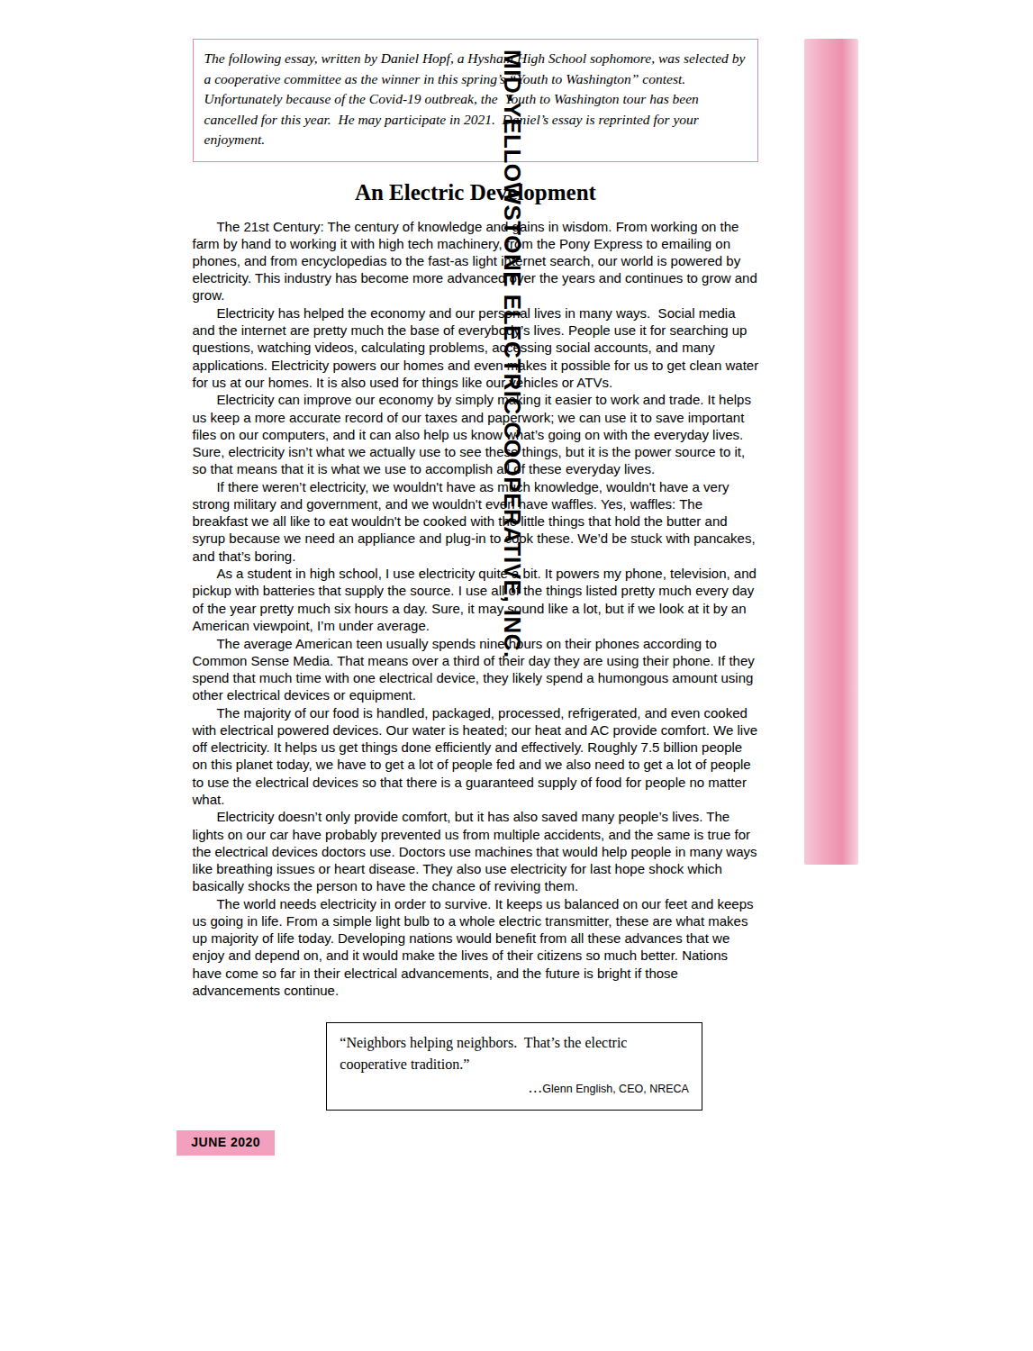MID-YELLOWSTONE ELECTRIC COOPERATIVE, INC.
The following essay, written by Daniel Hopf, a Hysham High School sophomore, was selected by a cooperative committee as the winner in this spring’s “Youth to Washington” contest. Unfortunately because of the Covid-19 outbreak, the Youth to Washington tour has been cancelled for this year. He may participate in 2021. Daniel’s essay is reprinted for your enjoyment.
An Electric Development
The 21st Century: The century of knowledge and gains in wisdom. From working on the farm by hand to working it with high tech machinery, from the Pony Express to emailing on phones, and from encyclopedias to the fast-as light internet search, our world is powered by electricity. This industry has become more advanced over the years and continues to grow and grow.
Electricity has helped the economy and our personal lives in many ways. Social media and the internet are pretty much the base of everybody’s lives. People use it for searching up questions, watching videos, calculating problems, accessing social accounts, and many applications. Electricity powers our homes and even makes it possible for us to get clean water for us at our homes. It is also used for things like our vehicles or ATVs.
Electricity can improve our economy by simply making it easier to work and trade. It helps us keep a more accurate record of our taxes and paperwork; we can use it to save important files on our computers, and it can also help us know what’s going on with the everyday lives. Sure, electricity isn’t what we actually use to see these things, but it is the power source to it, so that means that it is what we use to accomplish all of these everyday lives.
If there weren’t electricity, we wouldn't have as much knowledge, wouldn't have a very strong military and government, and we wouldn't even have waffles. Yes, waffles: The breakfast we all like to eat wouldn't be cooked with the little things that hold the butter and syrup because we need an appliance and plug-in to cook these. We’d be stuck with pancakes, and that’s boring.
As a student in high school, I use electricity quite a bit. It powers my phone, television, and pickup with batteries that supply the source. I use all of the things listed pretty much every day of the year pretty much six hours a day. Sure, it may sound like a lot, but if we look at it by an American viewpoint, I’m under average.
The average American teen usually spends nine hours on their phones according to Common Sense Media. That means over a third of their day they are using their phone. If they spend that much time with one electrical device, they likely spend a humongous amount using other electrical devices or equipment.
The majority of our food is handled, packaged, processed, refrigerated, and even cooked with electrical powered devices. Our water is heated; our heat and AC provide comfort. We live off electricity. It helps us get things done efficiently and effectively. Roughly 7.5 billion people on this planet today, we have to get a lot of people fed and we also need to get a lot of people to use the electrical devices so that there is a guaranteed supply of food for people no matter what.
Electricity doesn’t only provide comfort, but it has also saved many people’s lives. The lights on our car have probably prevented us from multiple accidents, and the same is true for the electrical devices doctors use. Doctors use machines that would help people in many ways like breathing issues or heart disease. They also use electricity for last hope shock which basically shocks the person to have the chance of reviving them.
The world needs electricity in order to survive. It keeps us balanced on our feet and keeps us going in life. From a simple light bulb to a whole electric transmitter, these are what makes up majority of life today. Developing nations would benefit from all these advances that we enjoy and depend on, and it would make the lives of their citizens so much better. Nations have come so far in their electrical advancements, and the future is bright if those advancements continue.
“Neighbors helping neighbors. That’s the electric cooperative tradition.” …Glenn English, CEO, NRECA
JUNE 2020